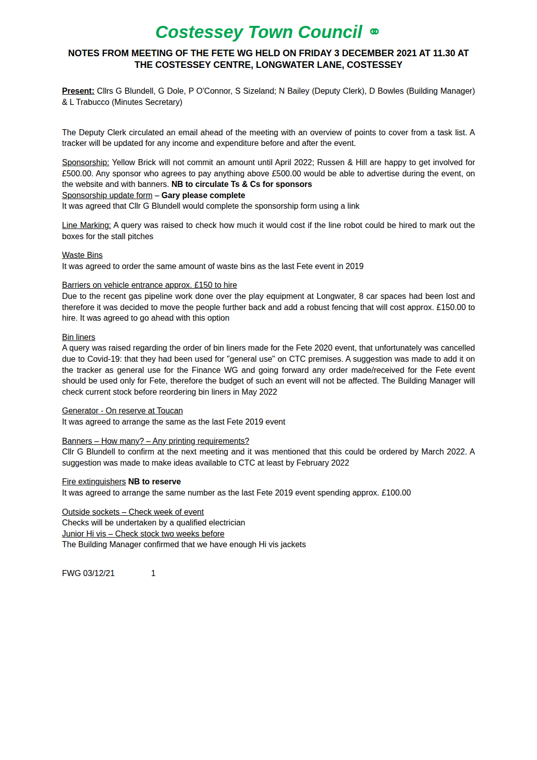Costessey Town Council ⚭
NOTES FROM MEETING OF THE FETE WG HELD ON FRIDAY 3 DECEMBER 2021 AT 11.30 AT THE COSTESSEY CENTRE, LONGWATER LANE, COSTESSEY
Present: Cllrs G Blundell, G Dole, P O'Connor, S Sizeland; N Bailey (Deputy Clerk), D Bowles (Building Manager) & L Trabucco (Minutes Secretary)
The Deputy Clerk circulated an email ahead of the meeting with an overview of points to cover from a task list. A tracker will be updated for any income and expenditure before and after the event.
Sponsorship: Yellow Brick will not commit an amount until April 2022; Russen & Hill are happy to get involved for £500.00. Any sponsor who agrees to pay anything above £500.00 would be able to advertise during the event, on the website and with banners. NB to circulate Ts & Cs for sponsors
Sponsorship update form – Gary please complete
It was agreed that Cllr G Blundell would complete the sponsorship form using a link
Line Marking: A query was raised to check how much it would cost if the line robot could be hired to mark out the boxes for the stall pitches
Waste Bins
It was agreed to order the same amount of waste bins as the last Fete event in 2019
Barriers on vehicle entrance approx. £150 to hire
Due to the recent gas pipeline work done over the play equipment at Longwater, 8 car spaces had been lost and therefore it was decided to move the people further back and add a robust fencing that will cost approx. £150.00 to hire. It was agreed to go ahead with this option
Bin liners
A query was raised regarding the order of bin liners made for the Fete 2020 event, that unfortunately was cancelled due to Covid-19: that they had been used for "general use" on CTC premises. A suggestion was made to add it on the tracker as general use for the Finance WG and going forward any order made/received for the Fete event should be used only for Fete, therefore the budget of such an event will not be affected. The Building Manager will check current stock before reordering bin liners in May 2022
Generator - On reserve at Toucan
It was agreed to arrange the same as the last Fete 2019 event
Banners – How many? – Any printing requirements?
Cllr G Blundell to confirm at the next meeting and it was mentioned that this could be ordered by March 2022. A suggestion was made to make ideas available to CTC at least by February 2022
Fire extinguishers NB to reserve
It was agreed to arrange the same number as the last Fete 2019 event spending approx. £100.00
Outside sockets – Check week of event
Checks will be undertaken by a qualified electrician
Junior Hi vis – Check stock two weeks before
The Building Manager confirmed that we have enough Hi vis jackets
FWG 03/12/211